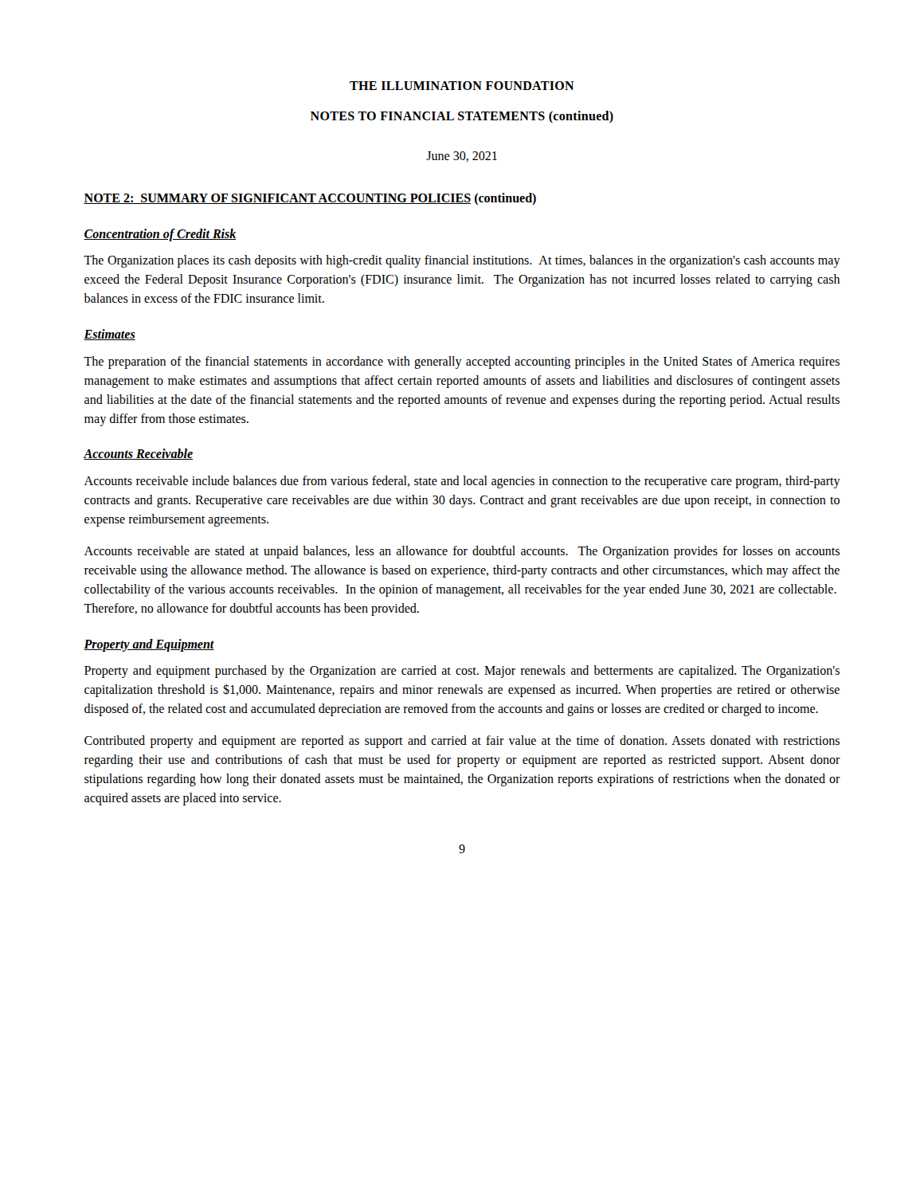THE ILLUMINATION FOUNDATION
NOTES TO FINANCIAL STATEMENTS (continued)
June 30, 2021
NOTE 2: SUMMARY OF SIGNIFICANT ACCOUNTING POLICIES (continued)
Concentration of Credit Risk
The Organization places its cash deposits with high-credit quality financial institutions. At times, balances in the organization's cash accounts may exceed the Federal Deposit Insurance Corporation's (FDIC) insurance limit. The Organization has not incurred losses related to carrying cash balances in excess of the FDIC insurance limit.
Estimates
The preparation of the financial statements in accordance with generally accepted accounting principles in the United States of America requires management to make estimates and assumptions that affect certain reported amounts of assets and liabilities and disclosures of contingent assets and liabilities at the date of the financial statements and the reported amounts of revenue and expenses during the reporting period. Actual results may differ from those estimates.
Accounts Receivable
Accounts receivable include balances due from various federal, state and local agencies in connection to the recuperative care program, third-party contracts and grants. Recuperative care receivables are due within 30 days. Contract and grant receivables are due upon receipt, in connection to expense reimbursement agreements.
Accounts receivable are stated at unpaid balances, less an allowance for doubtful accounts. The Organization provides for losses on accounts receivable using the allowance method. The allowance is based on experience, third-party contracts and other circumstances, which may affect the collectability of the various accounts receivables. In the opinion of management, all receivables for the year ended June 30, 2021 are collectable. Therefore, no allowance for doubtful accounts has been provided.
Property and Equipment
Property and equipment purchased by the Organization are carried at cost. Major renewals and betterments are capitalized. The Organization's capitalization threshold is $1,000. Maintenance, repairs and minor renewals are expensed as incurred. When properties are retired or otherwise disposed of, the related cost and accumulated depreciation are removed from the accounts and gains or losses are credited or charged to income.
Contributed property and equipment are reported as support and carried at fair value at the time of donation. Assets donated with restrictions regarding their use and contributions of cash that must be used for property or equipment are reported as restricted support. Absent donor stipulations regarding how long their donated assets must be maintained, the Organization reports expirations of restrictions when the donated or acquired assets are placed into service.
9